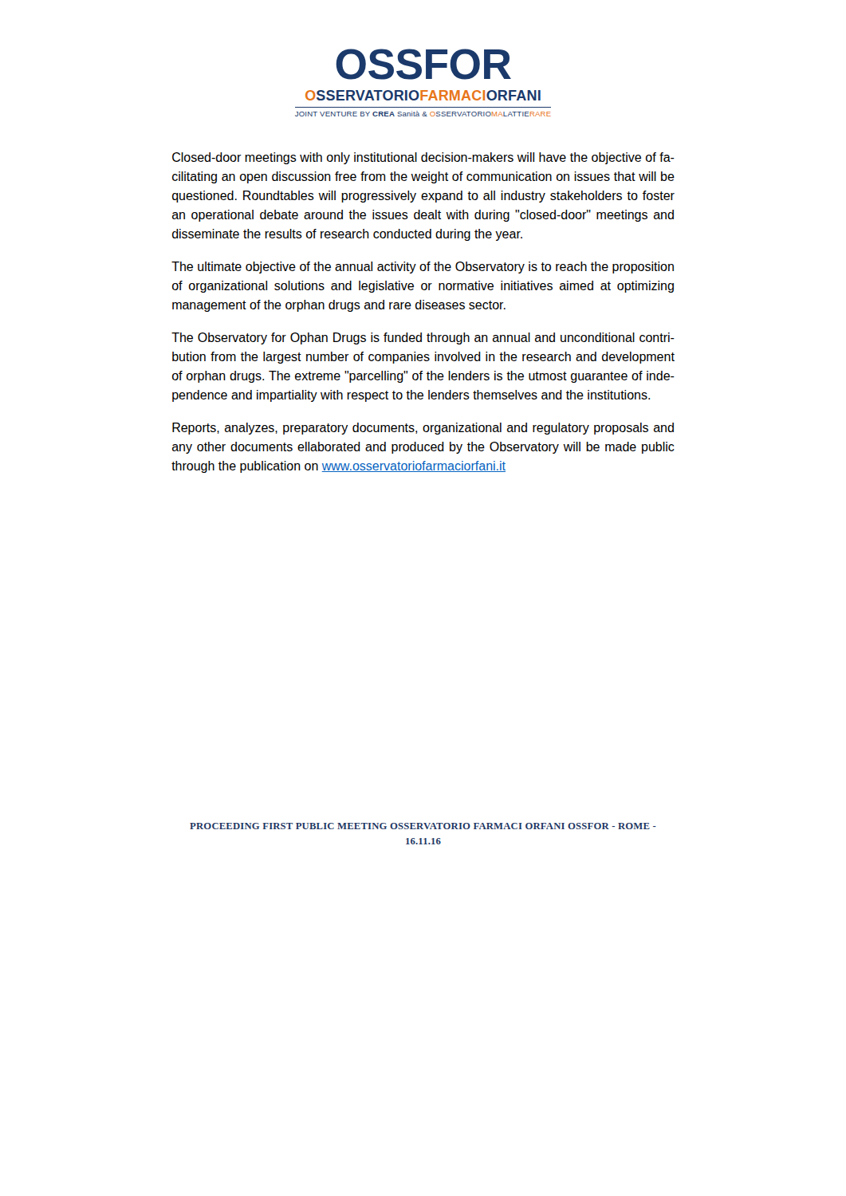OSSFOR
OSSERVATORIO FARMACI ORFANI
JOINT VENTURE BY CREA Sanità & OSSERVATORIOMALATTIERARE
Closed-door meetings with only institutional decision-makers will have the objective of facilitating an open discussion free from the weight of communication on issues that will be questioned. Roundtables will progressively expand to all industry stakeholders to foster an operational debate around the issues dealt with during "closed-door" meetings and disseminate the results of research conducted during the year.
The ultimate objective of the annual activity of the Observatory is to reach the proposition of organizational solutions and legislative or normative initiatives aimed at optimizing management of the orphan drugs and rare diseases sector.
The Observatory for Ophan Drugs is funded through an annual and unconditional contribution from the largest number of companies involved in the research and development of orphan drugs. The extreme "parcelling" of the lenders is the utmost guarantee of independence and impartiality with respect to the lenders themselves and the institutions.
Reports, analyzes, preparatory documents, organizational and regulatory proposals and any other documents ellaborated and produced by the Observatory will be made public through the publication on www.osservatoriofarmaciorfani.it
PROCEEDING FIRST PUBLIC MEETING OSSERVATORIO FARMACI ORFANI OSSFOR - ROME - 16.11.16